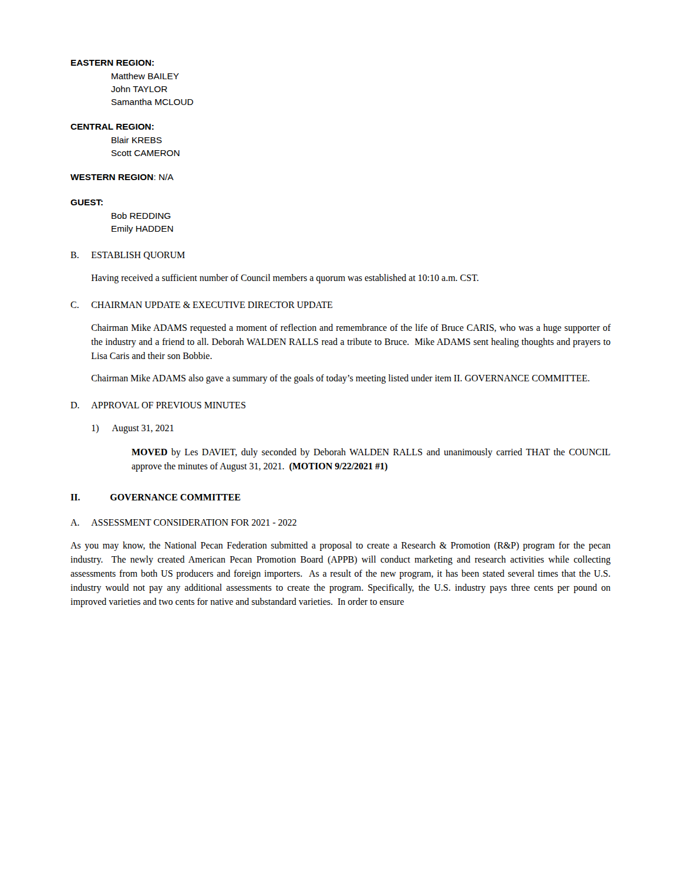EASTERN REGION:
Matthew BAILEY
John TAYLOR
Samantha MCLOUD
CENTRAL REGION:
Blair KREBS
Scott CAMERON
WESTERN REGION: N/A
GUEST:
Bob REDDING
Emily HADDEN
B.
ESTABLISH QUORUM
Having received a sufficient number of Council members a quorum was established at 10:10 a.m. CST.
C.
CHAIRMAN UPDATE & EXECUTIVE DIRECTOR UPDATE
Chairman Mike ADAMS requested a moment of reflection and remembrance of the life of Bruce CARIS, who was a huge supporter of the industry and a friend to all. Deborah WALDEN RALLS read a tribute to Bruce. Mike ADAMS sent healing thoughts and prayers to Lisa Caris and their son Bobbie.
Chairman Mike ADAMS also gave a summary of the goals of today’s meeting listed under item II. GOVERNANCE COMMITTEE.
D.
APPROVAL OF PREVIOUS MINUTES
1)
August 31, 2021
MOVED by Les DAVIET, duly seconded by Deborah WALDEN RALLS and unanimously carried THAT the COUNCIL approve the minutes of August 31, 2021. (MOTION 9/22/2021 #1)
II.
GOVERNANCE COMMITTEE
A.
ASSESSMENT CONSIDERATION FOR 2021 - 2022
As you may know, the National Pecan Federation submitted a proposal to create a Research & Promotion (R&P) program for the pecan industry. The newly created American Pecan Promotion Board (APPB) will conduct marketing and research activities while collecting assessments from both US producers and foreign importers. As a result of the new program, it has been stated several times that the U.S. industry would not pay any additional assessments to create the program. Specifically, the U.S. industry pays three cents per pound on improved varieties and two cents for native and substandard varieties. In order to ensure